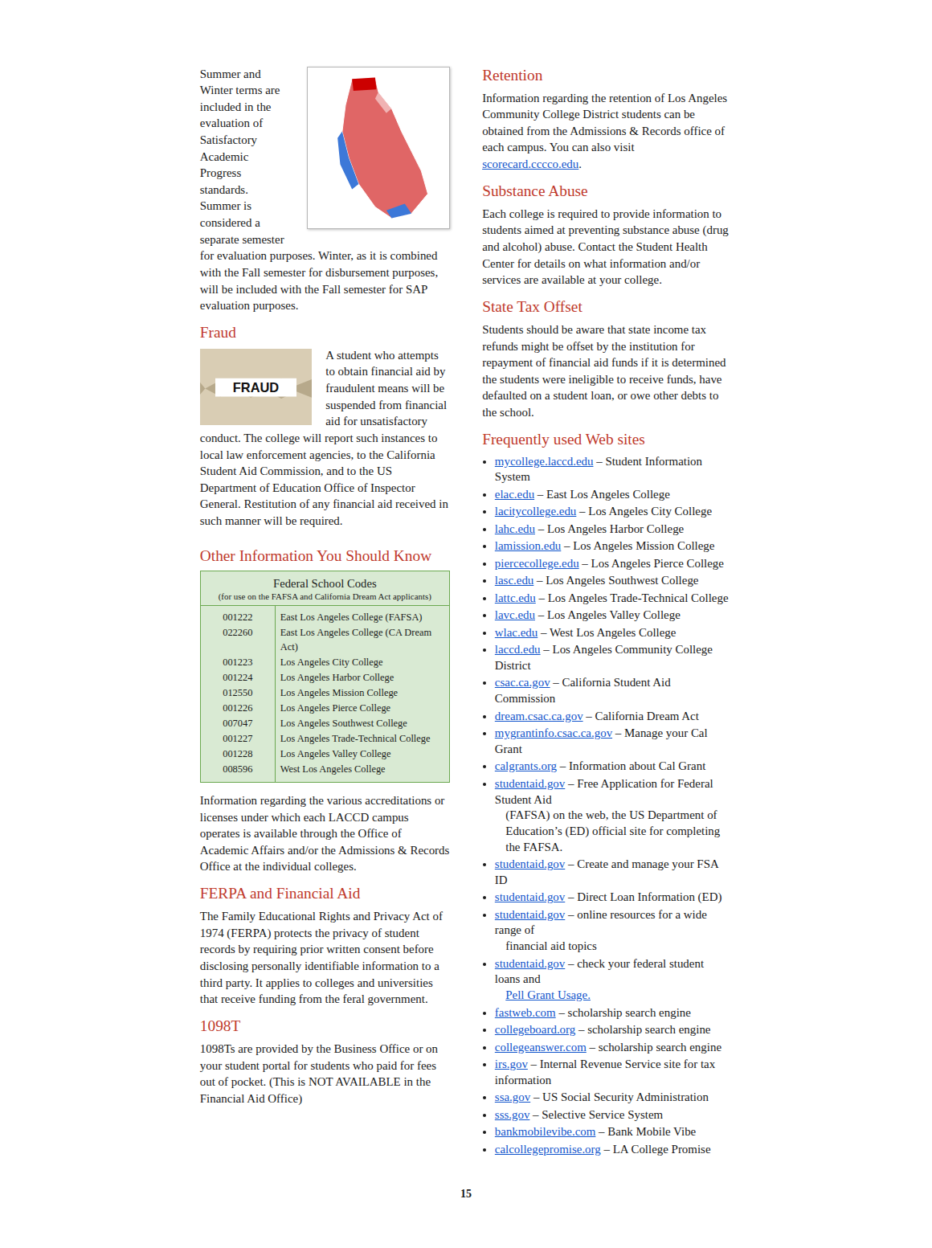Summer and Winter terms are included in the evaluation of Satisfactory Academic Progress standards. Summer is considered a separate semester for evaluation purposes. Winter, as it is combined with the Fall semester for disbursement purposes, will be included with the Fall semester for SAP evaluation purposes.
Fraud
A student who attempts to obtain financial aid by fraudulent means will be suspended from financial aid for unsatisfactory conduct. The college will report such instances to local law enforcement agencies, to the California Student Aid Commission, and to the US Department of Education Office of Inspector General. Restitution of any financial aid received in such manner will be required.
Other Information You Should Know
Federal School Codes (for use on the FAFSA and California Dream Act applicants)
| 001222 | East Los Angeles College (FAFSA) |
| 022260 | East Los Angeles College (CA Dream Act) |
| 001223 | Los Angeles City College |
| 001224 | Los Angeles Harbor College |
| 012550 | Los Angeles Mission College |
| 001226 | Los Angeles Pierce College |
| 007047 | Los Angeles Southwest College |
| 001227 | Los Angeles Trade-Technical College |
| 001228 | Los Angeles Valley College |
| 008596 | West Los Angeles College |
Information regarding the various accreditations or licenses under which each LACCD campus operates is available through the Office of Academic Affairs and/or the Admissions & Records Office at the individual colleges.
FERPA and Financial Aid
The Family Educational Rights and Privacy Act of 1974 (FERPA) protects the privacy of student records by requiring prior written consent before disclosing personally identifiable information to a third party. It applies to colleges and universities that receive funding from the feral government.
1098T
1098Ts are provided by the Business Office or on your student portal for students who paid for fees out of pocket. (This is NOT AVAILABLE in the Financial Aid Office)
Retention
Information regarding the retention of Los Angeles Community College District students can be obtained from the Admissions & Records office of each campus. You can also visit scorecard.cccco.edu.
Substance Abuse
Each college is required to provide information to students aimed at preventing substance abuse (drug and alcohol) abuse. Contact the Student Health Center for details on what information and/or services are available at your college.
State Tax Offset
Students should be aware that state income tax refunds might be offset by the institution for repayment of financial aid funds if it is determined the students were ineligible to receive funds, have defaulted on a student loan, or owe other debts to the school.
Frequently used Web sites
mycollege.laccd.edu – Student Information System
elac.edu – East Los Angeles College
lacitycollege.edu – Los Angeles City College
lahc.edu – Los Angeles Harbor College
lamission.edu – Los Angeles Mission College
piercecollege.edu – Los Angeles Pierce College
lasc.edu – Los Angeles Southwest College
lattc.edu – Los Angeles Trade-Technical College
lavc.edu – Los Angeles Valley College
wlac.edu – West Los Angeles College
laccd.edu – Los Angeles Community College District
csac.ca.gov – California Student Aid Commission
dream.csac.ca.gov – California Dream Act
mygrantinfo.csac.ca.gov – Manage your Cal Grant
calgrants.org – Information about Cal Grant
studentaid.gov – Free Application for Federal Student Aid (FAFSA) on the web, the US Department of Education’s (ED) official site for completing the FAFSA.
studentaid.gov – Create and manage your FSA ID
studentaid.gov – Direct Loan Information (ED)
studentaid.gov – online resources for a wide range of financial aid topics
studentaid.gov – check your federal student loans and Pell Grant Usage.
fastweb.com – scholarship search engine
collegeboard.org – scholarship search engine
collegeanswer.com – scholarship search engine
irs.gov – Internal Revenue Service site for tax information
ssa.gov – US Social Security Administration
sss.gov – Selective Service System
bankmobilevibe.com – Bank Mobile Vibe
calcollegepromise.org – LA College Promise
15